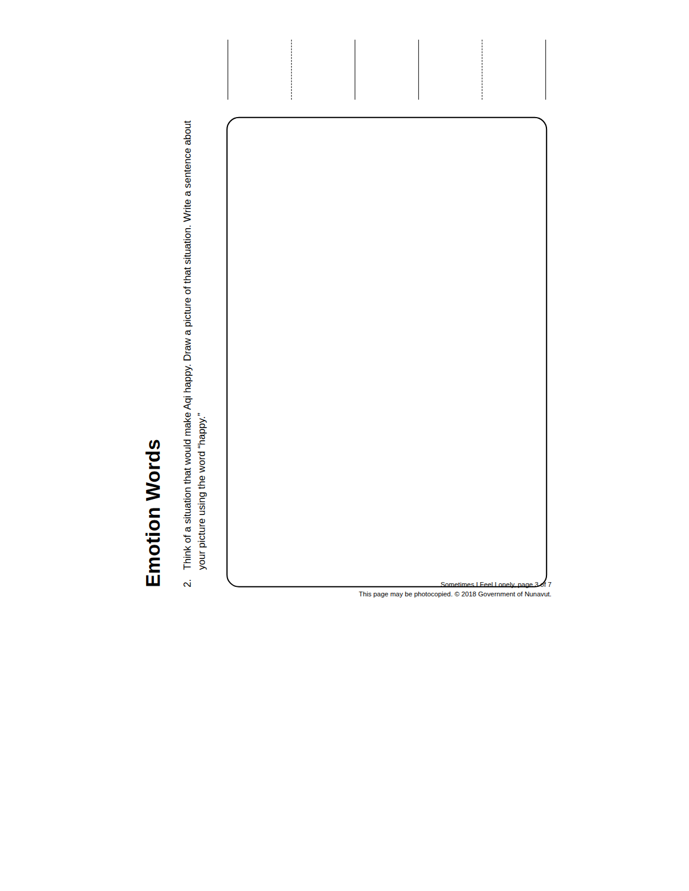Emotion Words
2. Think of a situation that would make Aqi happy. Draw a picture of that situation. Write a sentence about your picture using the word “happy.”
Sometimes I Feel Lonely, page 3 of 7
This page may be photocopied. © 2018 Government of Nunavut.